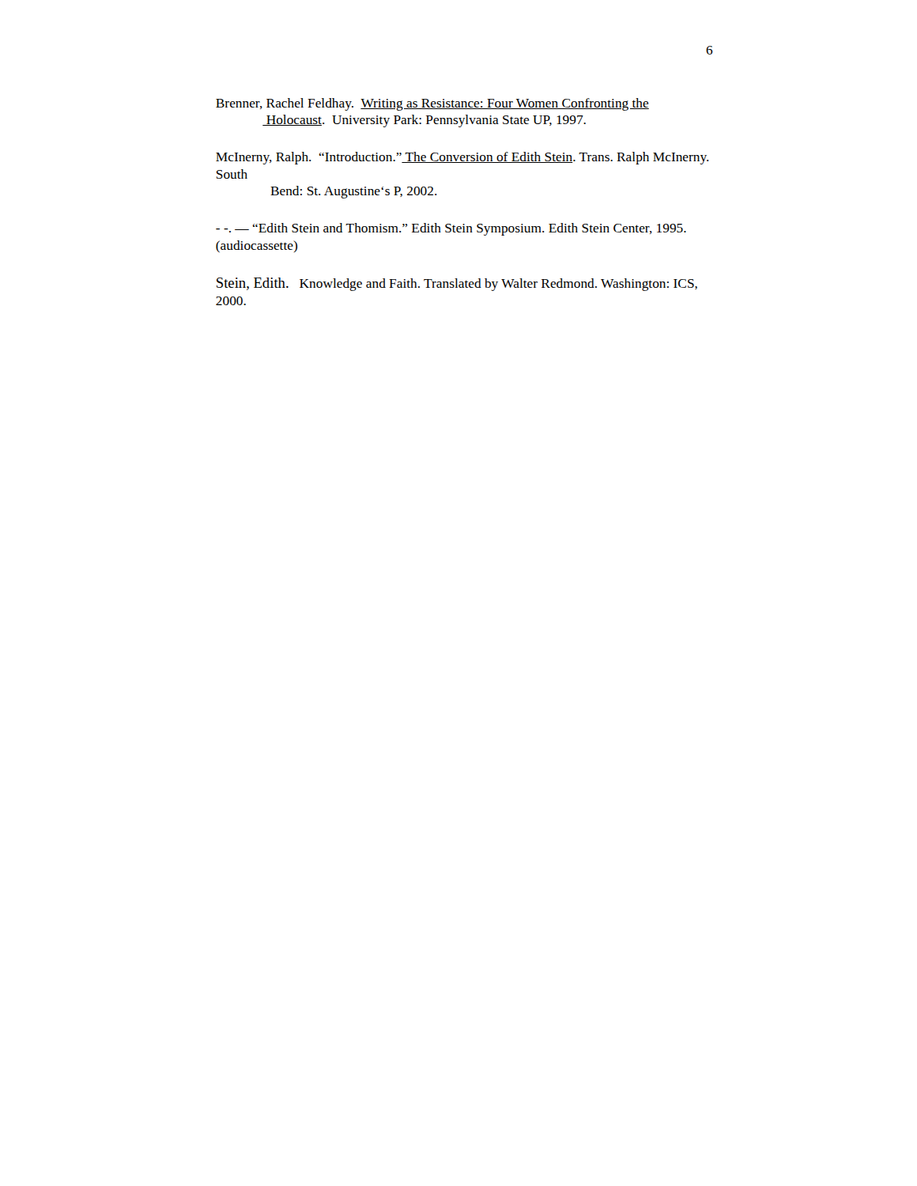6
Brenner, Rachel Feldhay. Writing as Resistance: Four Women Confronting the Holocaust. University Park: Pennsylvania State UP, 1997.
McInerny, Ralph. “Introduction.” The Conversion of Edith Stein. Trans. Ralph McInerny. South Bend: St. Augustine‘s P, 2002.
- -. ― “Edith Stein and Thomism.” Edith Stein Symposium. Edith Stein Center, 1995. (audiocassette)
Stein, Edith. Knowledge and Faith. Translated by Walter Redmond. Washington: ICS, 2000.